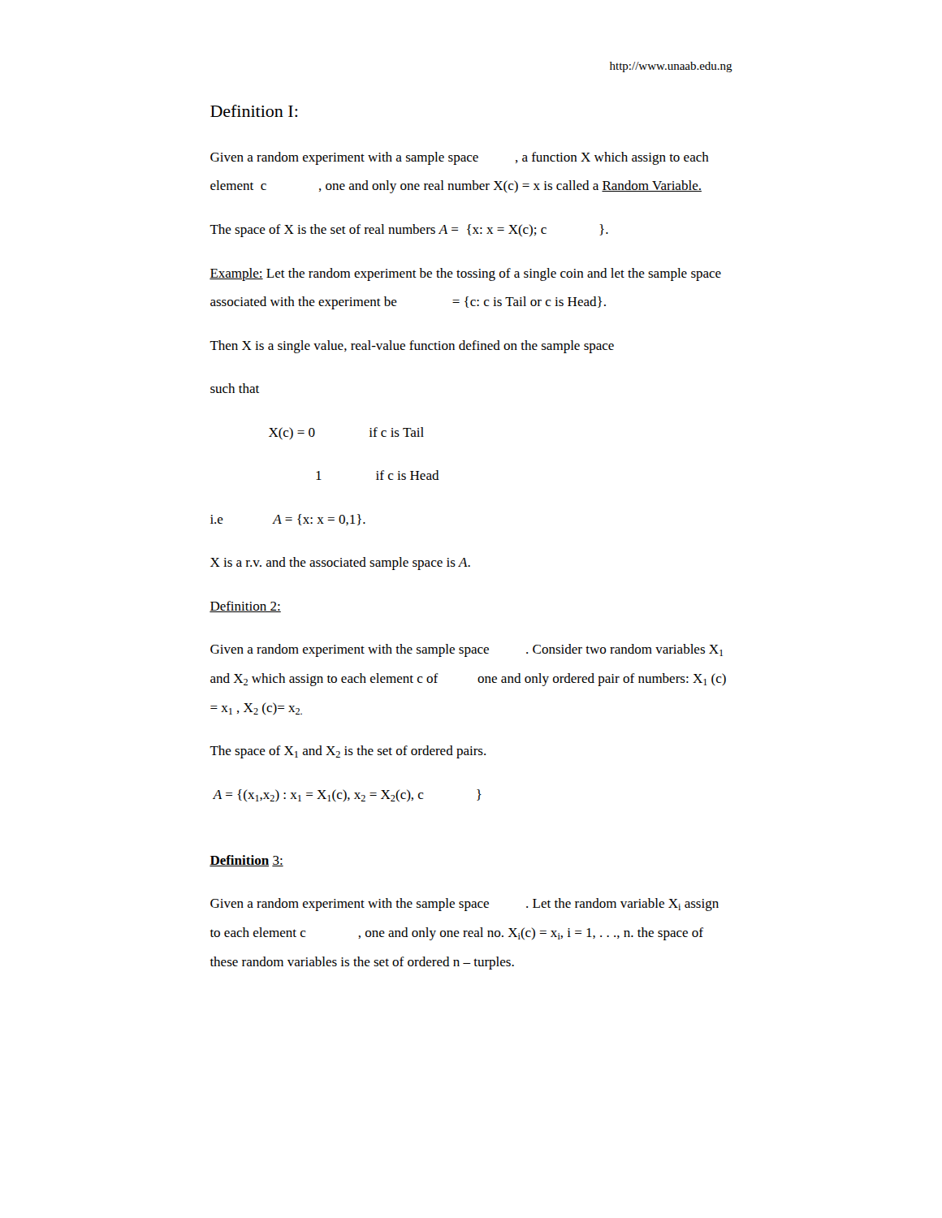http://www.unaab.edu.ng
Definition I:
Given a random experiment with a sample space , a function X which assign to each element c , one and only one real number X(c) = x is called a Random Variable.
The space of X is the set of real numbers A = {x: x = X(c); c }.
Example: Let the random experiment be the tossing of a single coin and let the sample space associated with the experiment be = {c: c is Tail or c is Head}.
Then X is a single value, real-value function defined on the sample space
such that
X(c) = 0 if c is Tail
1 if c is Head
i.e A = {x: x = 0,1}.
X is a r.v. and the associated sample space is A.
Definition 2:
Given a random experiment with the sample space . Consider two random variables X1 and X2 which assign to each element c of one and only ordered pair of numbers: X1 (c) = x1 , X2 (c)= x2.
The space of X1 and X2 is the set of ordered pairs.
A = {(x1,x2) : x1 = X1(c), x2 = X2(c), c }
Definition 3:
Given a random experiment with the sample space . Let the random variable Xi assign to each element c , one and only one real no. Xi(c) = xi, i = 1, . . ., n. the space of these random variables is the set of ordered n – turples.